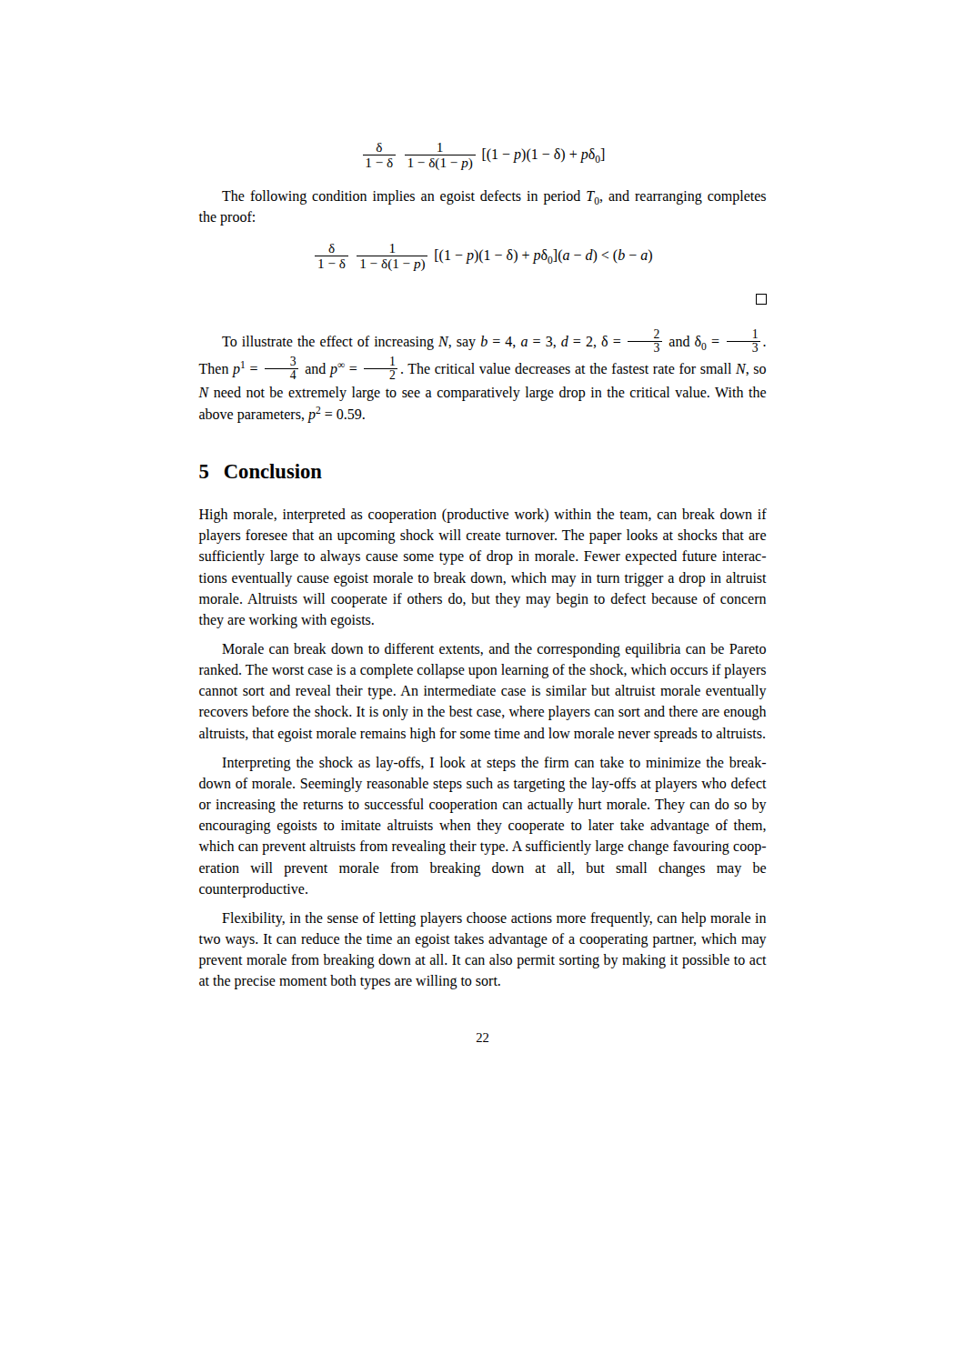δ 1 − δ 11 − δ(1 − p) [(1 − p)(1 − δ) + pδ0]
The following condition implies an egoist defects in period T0, and rearranging completes the proof:
δ 1 − δ 11 − δ(1 − p) [(1 − p)(1 − δ) + pδ0](a − d) < (b − a)
To illustrate the effect of increasing N, say b = 4, a = 3, d = 2, δ = 23 and δ0 = 13. Then p1 = 34 and p∞ = 12. The critical value decreases at the fastest rate for small N, so N need not be extremely large to see a comparatively large drop in the critical value. With the above parameters, p2 = 0.59.
5 Conclusion
High morale, interpreted as cooperation (productive work) within the team, can break down if players foresee that an upcoming shock will create turnover. The paper looks at shocks that are sufficiently large to always cause some type of drop in morale. Fewer expected future interactions eventually cause egoist morale to break down, which may in turn trigger a drop in altruist morale. Altruists will cooperate if others do, but they may begin to defect because of concern they are working with egoists.
Morale can break down to different extents, and the corresponding equilibria can be Pareto ranked. The worst case is a complete collapse upon learning of the shock, which occurs if players cannot sort and reveal their type. An intermediate case is similar but altruist morale eventually recovers before the shock. It is only in the best case, where players can sort and there are enough altruists, that egoist morale remains high for some time and low morale never spreads to altruists.
Interpreting the shock as lay-offs, I look at steps the firm can take to minimize the breakdown of morale. Seemingly reasonable steps such as targeting the lay-offs at players who defect or increasing the returns to successful cooperation can actually hurt morale. They can do so by encouraging egoists to imitate altruists when they cooperate to later take advantage of them, which can prevent altruists from revealing their type. A sufficiently large change favouring cooperation will prevent morale from breaking down at all, but small changes may be counterproductive.
Flexibility, in the sense of letting players choose actions more frequently, can help morale in two ways. It can reduce the time an egoist takes advantage of a cooperating partner, which may prevent morale from breaking down at all. It can also permit sorting by making it possible to act at the precise moment both types are willing to sort.
22